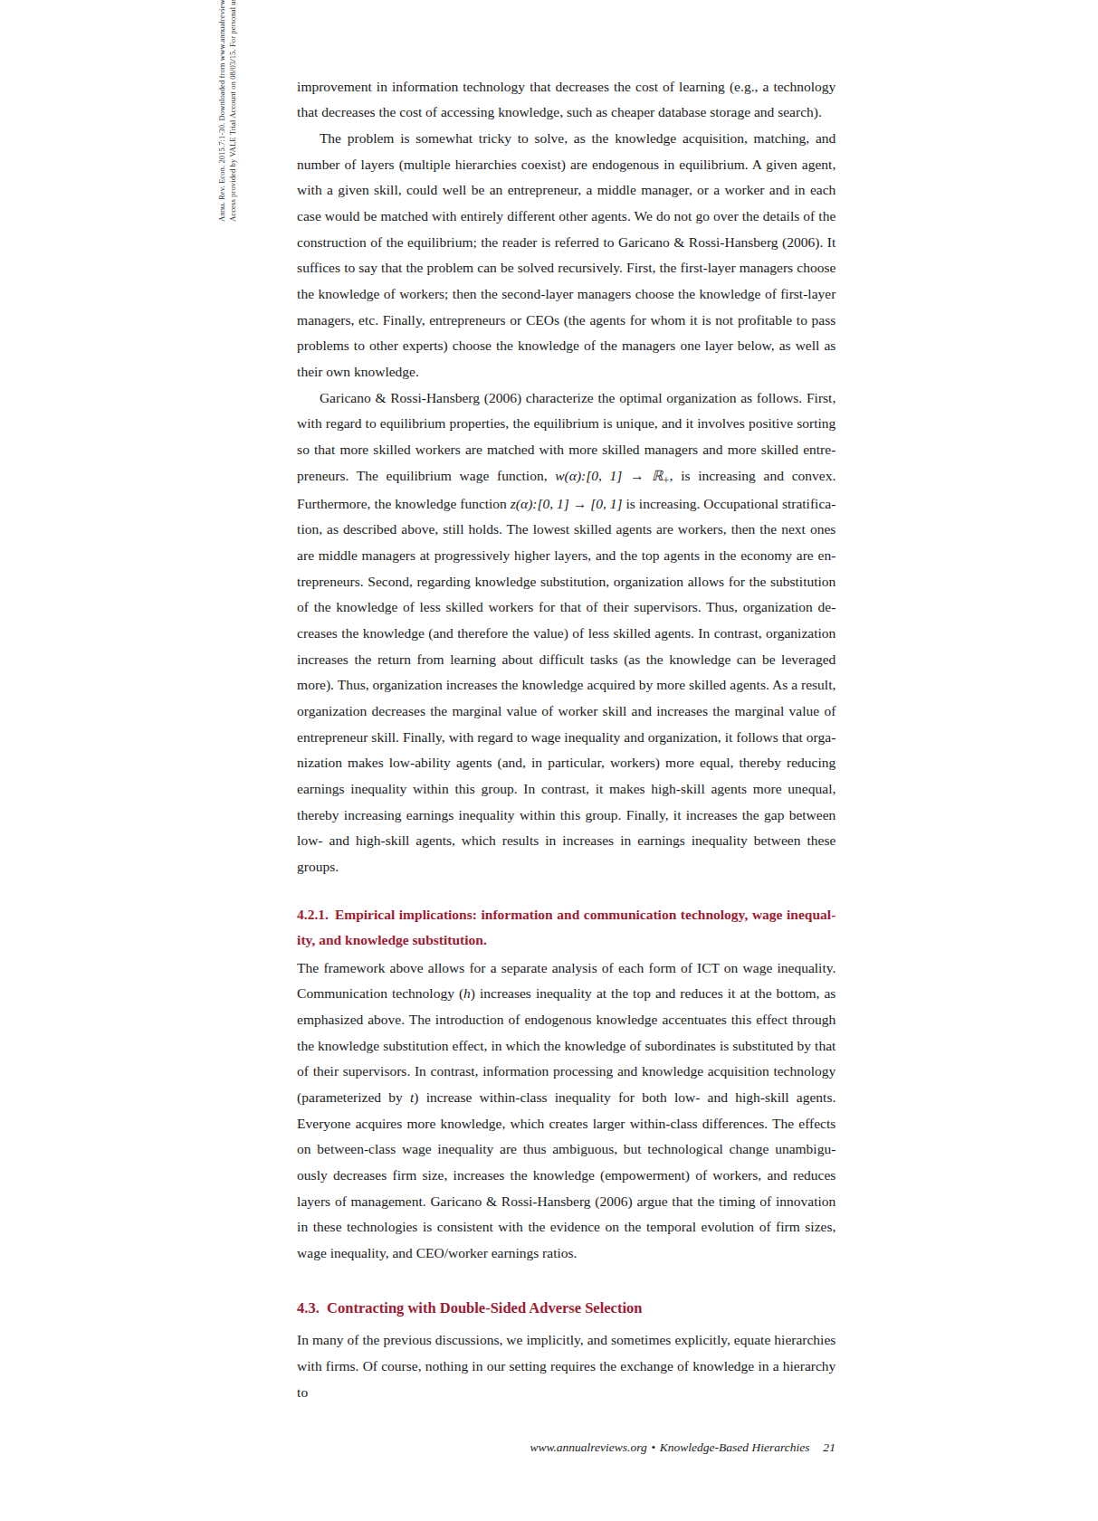Annu. Rev. Econ. 2015.7:1-30. Downloaded from www.annualreviews.org
Access provided by VALE Trial Account on 08/03/15. For personal use only.
improvement in information technology that decreases the cost of learning (e.g., a technology that decreases the cost of accessing knowledge, such as cheaper database storage and search).
The problem is somewhat tricky to solve, as the knowledge acquisition, matching, and number of layers (multiple hierarchies coexist) are endogenous in equilibrium. A given agent, with a given skill, could well be an entrepreneur, a middle manager, or a worker and in each case would be matched with entirely different other agents. We do not go over the details of the construction of the equilibrium; the reader is referred to Garicano & Rossi-Hansberg (2006). It suffices to say that the problem can be solved recursively. First, the first-layer managers choose the knowledge of workers; then the second-layer managers choose the knowledge of first-layer managers, etc. Finally, entrepreneurs or CEOs (the agents for whom it is not profitable to pass problems to other experts) choose the knowledge of the managers one layer below, as well as their own knowledge.
Garicano & Rossi-Hansberg (2006) characterize the optimal organization as follows. First, with regard to equilibrium properties, the equilibrium is unique, and it involves positive sorting so that more skilled workers are matched with more skilled managers and more skilled entrepreneurs. The equilibrium wage function, w(α):[0, 1] → ℝ+, is increasing and convex. Furthermore, the knowledge function z(α):[0, 1] → [0, 1] is increasing. Occupational stratification, as described above, still holds. The lowest skilled agents are workers, then the next ones are middle managers at progressively higher layers, and the top agents in the economy are entrepreneurs. Second, regarding knowledge substitution, organization allows for the substitution of the knowledge of less skilled workers for that of their supervisors. Thus, organization decreases the knowledge (and therefore the value) of less skilled agents. In contrast, organization increases the return from learning about difficult tasks (as the knowledge can be leveraged more). Thus, organization increases the knowledge acquired by more skilled agents. As a result, organization decreases the marginal value of worker skill and increases the marginal value of entrepreneur skill. Finally, with regard to wage inequality and organization, it follows that organization makes low-ability agents (and, in particular, workers) more equal, thereby reducing earnings inequality within this group. In contrast, it makes high-skill agents more unequal, thereby increasing earnings inequality within this group. Finally, it increases the gap between low- and high-skill agents, which results in increases in earnings inequality between these groups.
4.2.1. Empirical implications: information and communication technology, wage inequality, and knowledge substitution.
The framework above allows for a separate analysis of each form of ICT on wage inequality. Communication technology (h) increases inequality at the top and reduces it at the bottom, as emphasized above. The introduction of endogenous knowledge accentuates this effect through the knowledge substitution effect, in which the knowledge of subordinates is substituted by that of their supervisors. In contrast, information processing and knowledge acquisition technology (parameterized by t) increase within-class inequality for both low- and high-skill agents. Everyone acquires more knowledge, which creates larger within-class differences. The effects on between-class wage inequality are thus ambiguous, but technological change unambiguously decreases firm size, increases the knowledge (empowerment) of workers, and reduces layers of management. Garicano & Rossi-Hansberg (2006) argue that the timing of innovation in these technologies is consistent with the evidence on the temporal evolution of firm sizes, wage inequality, and CEO/worker earnings ratios.
4.3. Contracting with Double-Sided Adverse Selection
In many of the previous discussions, we implicitly, and sometimes explicitly, equate hierarchies with firms. Of course, nothing in our setting requires the exchange of knowledge in a hierarchy to
www.annualreviews.org•Knowledge-Based Hierarchies 21